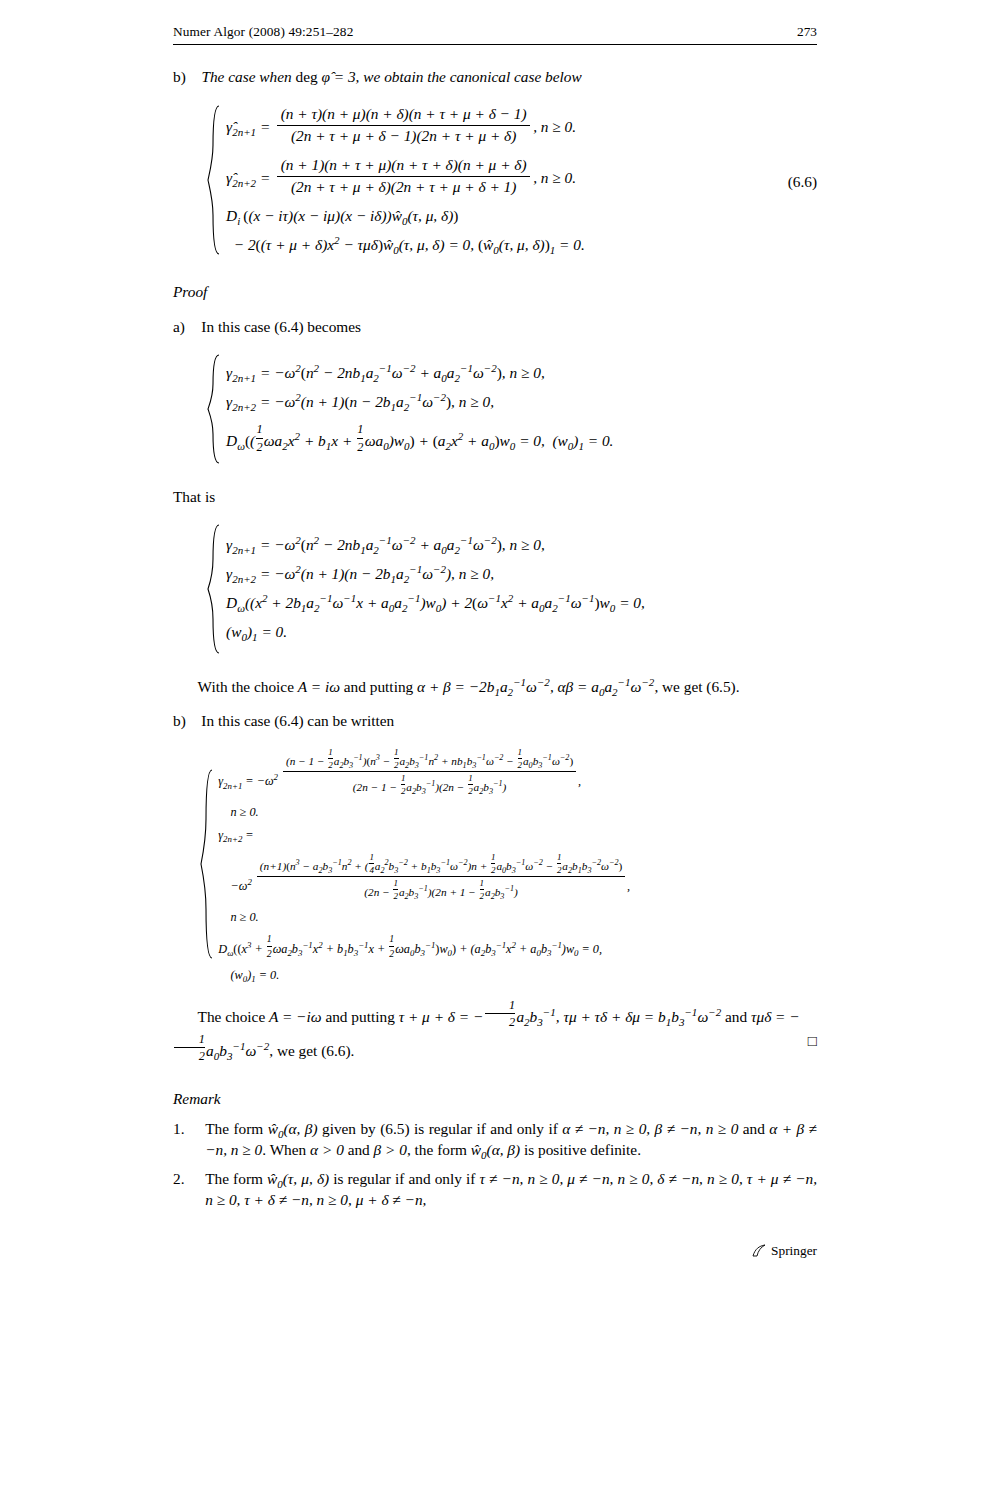Numer Algor (2008) 49:251–282 273
b) The case when deg φ̂ = 3, we obtain the canonical case below
γ̂2n+1 = (n + τ)(n + μ)(n + δ)(n + τ + μ + δ − 1)(2n + τ + μ + δ − 1)(2n + τ + μ + δ), n ≥ 0. γ̂2n+2 = (n + 1)(n + τ + μ)(n + τ + δ)(n + μ + δ)(2n + τ + μ + δ)(2n + τ + μ + δ + 1), n ≥ 0. Di ((x − iτ)(x − iμ)(x − iδ))ŵ0(τ, μ, δ)) − 2((τ + μ + δ)x2 − τμδ) ŵ0(τ, μ, δ) = 0, (ŵ0(τ, μ, δ))1 = 0. (6.6)
Proof
a) In this case (6.4) becomes
γ2n+1 = −ω2(n2 − 2nb1a2−1ω−2 + a0a2−1ω−2), n ≥ 0, γ2n+2 = −ω2(n + 1)(n − 2b1a2−1ω−2), n ≥ 0, Dω((12ωa2x2 + b1x + 12ωa0)w0) + (a2x2 + a0) w0 = 0, (w0)1 = 0.
That is
γ2n+1 = −ω2(n2 − 2nb1a2−1ω−2 + a0a2−1ω−2), n ≥ 0, γ2n+2 = −ω2(n + 1)(n − 2b1a2−1ω−2), n ≥ 0, Dω((x2 + 2b1a2−1ω−1x + a0a2−1)w0) + 2(ω−1x2 + a0a2−1ω−1) w0 = 0, (w0)1 = 0.
With the choice A = iω and putting α + β = −2b1a2−1ω−2, αβ = a0a2−1ω−2, we get (6.5).
b) In this case (6.4) can be written
γ2n+1 = −ω2 (n − 1 − 12a2b3−1)(n3 − 12a2b3−1n2 + nb1b3−1ω−2 − 12a0b3−1ω−2)(2n − 1 − 12a2b3−1)(2n − 12a2b3−1), n ≥ 0. γ2n+2 = −ω2 (n+1)(n3 − a2b3−1n2 + (14a22b3−2 + b1b3−1ω−2)n + 12a0b3−1ω−2 − 12a2b1b3−2ω−2)(2n − 12a2b3−1)(2n + 1 − 12a2b3−1), n ≥ 0. Dω((x3 + 12ωa2b3−1x2 + b1b3−1x + 12ωa0b3−1) w0) + (a2b3−1x2 + a0b3−1)w0 = 0, (w0)1 = 0.
The choice A = −iω and putting τ + μ + δ = −12a2b3−1, τμ + τδ + δμ = b1b3−1ω−2 and τμδ = −12a0b3−1ω−2, we get (6.6). □
Remark
1. The form ŵ0(α, β) given by (6.5) is regular if and only if α ≠ −n, n ≥ 0, β ≠ −n, n ≥ 0 and α + β ≠ −n, n ≥ 0. When α > 0 and β > 0, the form ŵ0(α, β) is positive definite.
2. The form ŵ0(τ, μ, δ) is regular if and only if τ ≠ −n, n ≥ 0, μ ≠ −n, n ≥ 0, δ ≠ −n, n ≥ 0, τ + μ ≠ −n, n ≥ 0, τ + δ ≠ −n, n ≥ 0, μ + δ ≠ −n,
Springer